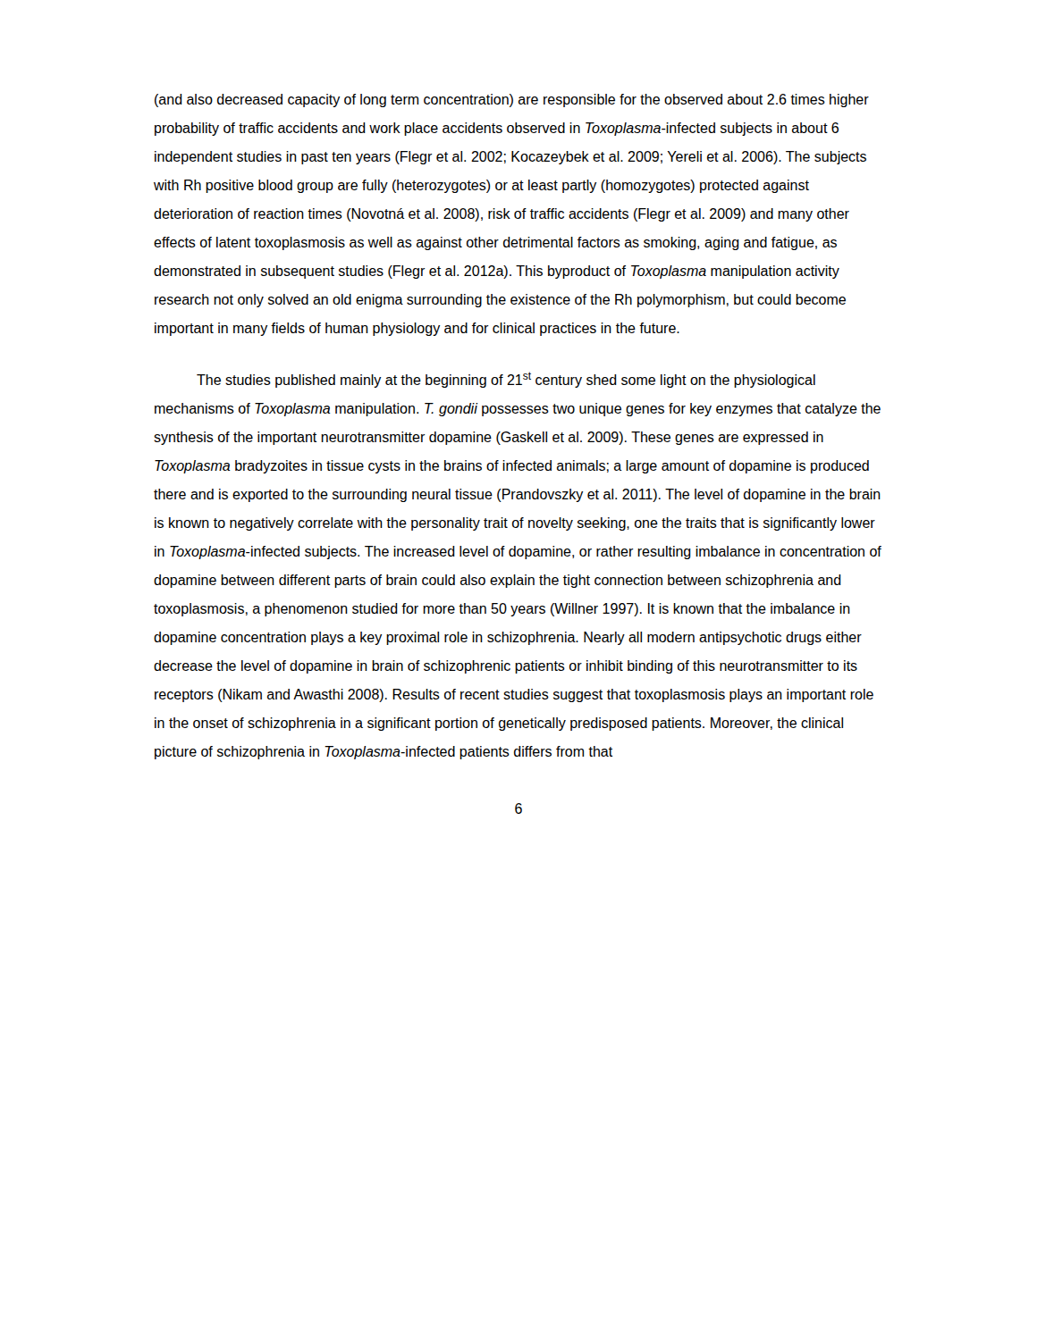(and also decreased capacity of long term concentration) are responsible for the observed about 2.6 times higher probability of traffic accidents and work place accidents observed in Toxoplasma-infected subjects in about 6 independent studies in past ten years (Flegr et al. 2002; Kocazeybek et al. 2009; Yereli et al. 2006). The subjects with Rh positive blood group are fully (heterozygotes) or at least partly (homozygotes) protected against deterioration of reaction times (Novotná et al. 2008), risk of traffic accidents (Flegr et al. 2009) and many other effects of latent toxoplasmosis as well as against other detrimental factors as smoking, aging and fatigue, as demonstrated in subsequent studies (Flegr et al. 2012a). This byproduct of Toxoplasma manipulation activity research not only solved an old enigma surrounding the existence of the Rh polymorphism, but could become important in many fields of human physiology and for clinical practices in the future.
The studies published mainly at the beginning of 21st century shed some light on the physiological mechanisms of Toxoplasma manipulation. T. gondii possesses two unique genes for key enzymes that catalyze the synthesis of the important neurotransmitter dopamine (Gaskell et al. 2009). These genes are expressed in Toxoplasma bradyzoites in tissue cysts in the brains of infected animals; a large amount of dopamine is produced there and is exported to the surrounding neural tissue (Prandovszky et al. 2011). The level of dopamine in the brain is known to negatively correlate with the personality trait of novelty seeking, one the traits that is significantly lower in Toxoplasma-infected subjects. The increased level of dopamine, or rather resulting imbalance in concentration of dopamine between different parts of brain could also explain the tight connection between schizophrenia and toxoplasmosis, a phenomenon studied for more than 50 years (Willner 1997). It is known that the imbalance in dopamine concentration plays a key proximal role in schizophrenia. Nearly all modern antipsychotic drugs either decrease the level of dopamine in brain of schizophrenic patients or inhibit binding of this neurotransmitter to its receptors (Nikam and Awasthi 2008). Results of recent studies suggest that toxoplasmosis plays an important role in the onset of schizophrenia in a significant portion of genetically predisposed patients. Moreover, the clinical picture of schizophrenia in Toxoplasma-infected patients differs from that
6